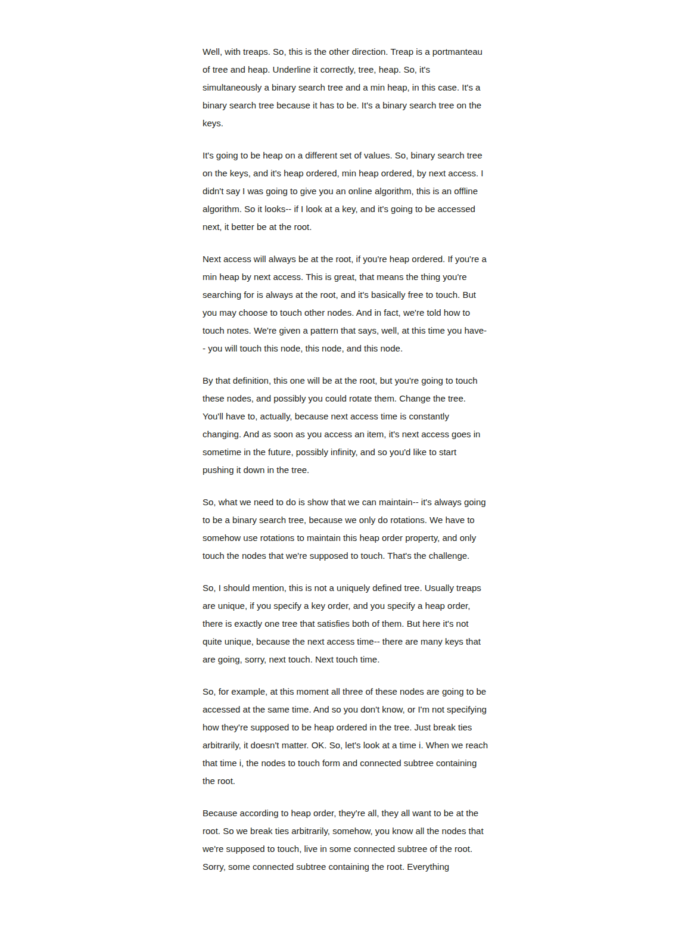Well, with treaps. So, this is the other direction. Treap is a portmanteau of tree and heap. Underline it correctly, tree, heap. So, it's simultaneously a binary search tree and a min heap, in this case. It's a binary search tree because it has to be. It's a binary search tree on the keys.
It's going to be heap on a different set of values. So, binary search tree on the keys, and it's heap ordered, min heap ordered, by next access. I didn't say I was going to give you an online algorithm, this is an offline algorithm. So it looks-- if I look at a key, and it's going to be accessed next, it better be at the root.
Next access will always be at the root, if you're heap ordered. If you're a min heap by next access. This is great, that means the thing you're searching for is always at the root, and it's basically free to touch. But you may choose to touch other nodes. And in fact, we're told how to touch notes. We're given a pattern that says, well, at this time you have-- you will touch this node, this node, and this node.
By that definition, this one will be at the root, but you're going to touch these nodes, and possibly you could rotate them. Change the tree. You'll have to, actually, because next access time is constantly changing. And as soon as you access an item, it's next access goes in sometime in the future, possibly infinity, and so you'd like to start pushing it down in the tree.
So, what we need to do is show that we can maintain-- it's always going to be a binary search tree, because we only do rotations. We have to somehow use rotations to maintain this heap order property, and only touch the nodes that we're supposed to touch. That's the challenge.
So, I should mention, this is not a uniquely defined tree. Usually treaps are unique, if you specify a key order, and you specify a heap order, there is exactly one tree that satisfies both of them. But here it's not quite unique, because the next access time-- there are many keys that are going, sorry, next touch. Next touch time.
So, for example, at this moment all three of these nodes are going to be accessed at the same time. And so you don't know, or I'm not specifying how they're supposed to be heap ordered in the tree. Just break ties arbitrarily, it doesn't matter. OK. So, let's look at a time i. When we reach that time i, the nodes to touch form and connected subtree containing the root.
Because according to heap order, they're all, they all want to be at the root. So we break ties arbitrarily, somehow, you know all the nodes that we're supposed to touch, live in some connected subtree of the root. Sorry, some connected subtree containing the root. Everything